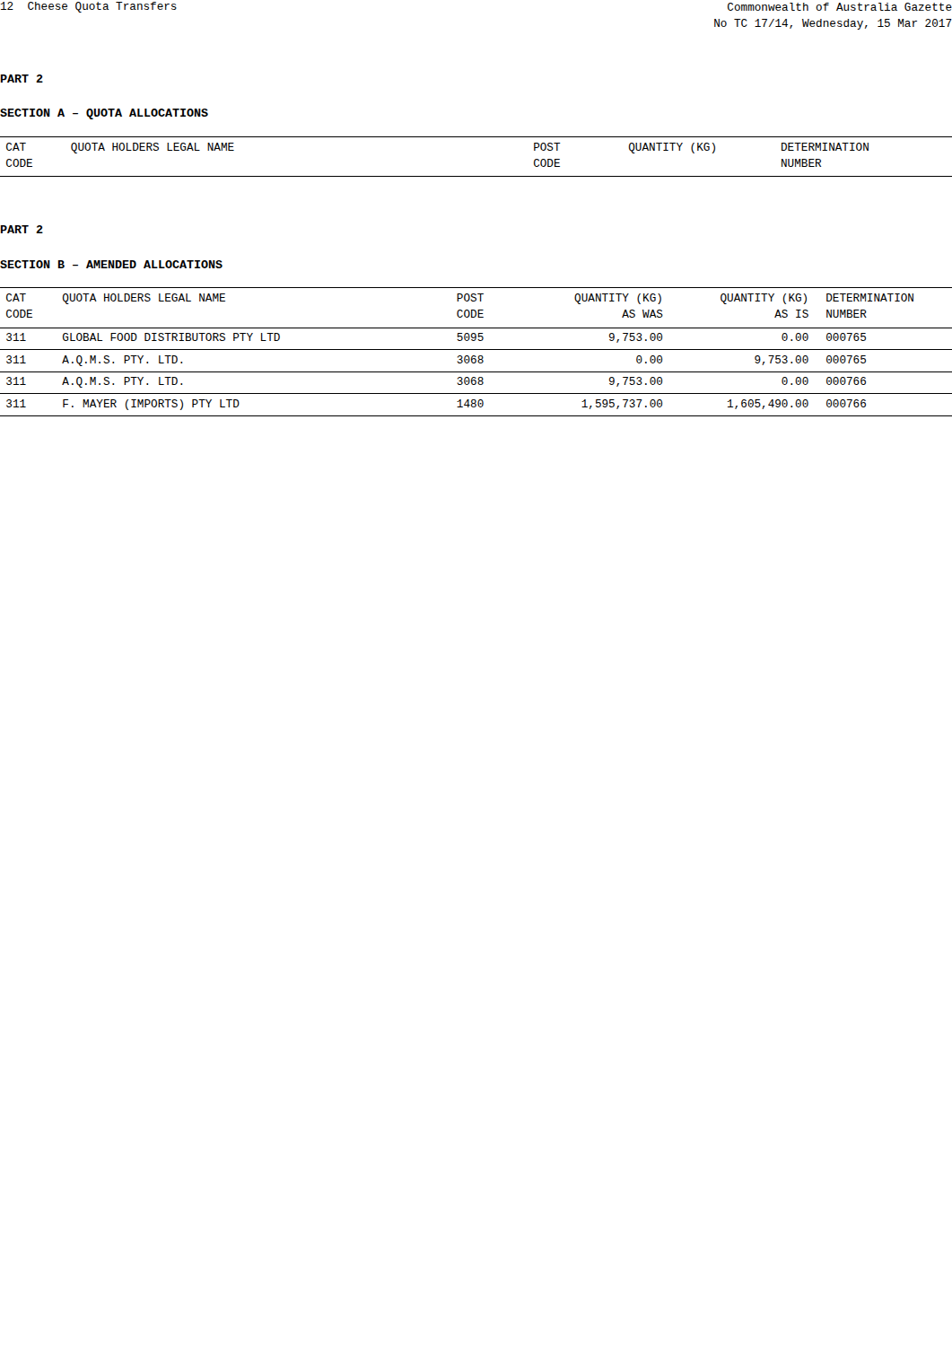12 Cheese Quota Transfers
Commonwealth of Australia Gazette
No TC 17/14, Wednesday, 15 Mar 2017
PART 2
SECTION A – QUOTA ALLOCATIONS
| CAT | QUOTA HOLDERS LEGAL NAME | POST | QUANTITY (KG) | DETERMINATION |
| --- | --- | --- | --- | --- |
| CODE | | CODE | | NUMBER |
PART 2
SECTION B – AMENDED ALLOCATIONS
| CAT | QUOTA HOLDERS LEGAL NAME | POST | QUANTITY (KG) | QUANTITY (KG) | DETERMINATION |
| --- | --- | --- | --- | --- | --- |
| CODE | | CODE | AS WAS | AS IS | NUMBER |
| 311 | GLOBAL FOOD DISTRIBUTORS PTY LTD | 5095 | 9,753.00 | 0.00 | 000765 |
| 311 | A.Q.M.S. PTY. LTD. | 3068 | 0.00 | 9,753.00 | 000765 |
| 311 | A.Q.M.S. PTY. LTD. | 3068 | 9,753.00 | 0.00 | 000766 |
| 311 | F. MAYER (IMPORTS) PTY LTD | 1480 | 1,595,737.00 | 1,605,490.00 | 000766 |